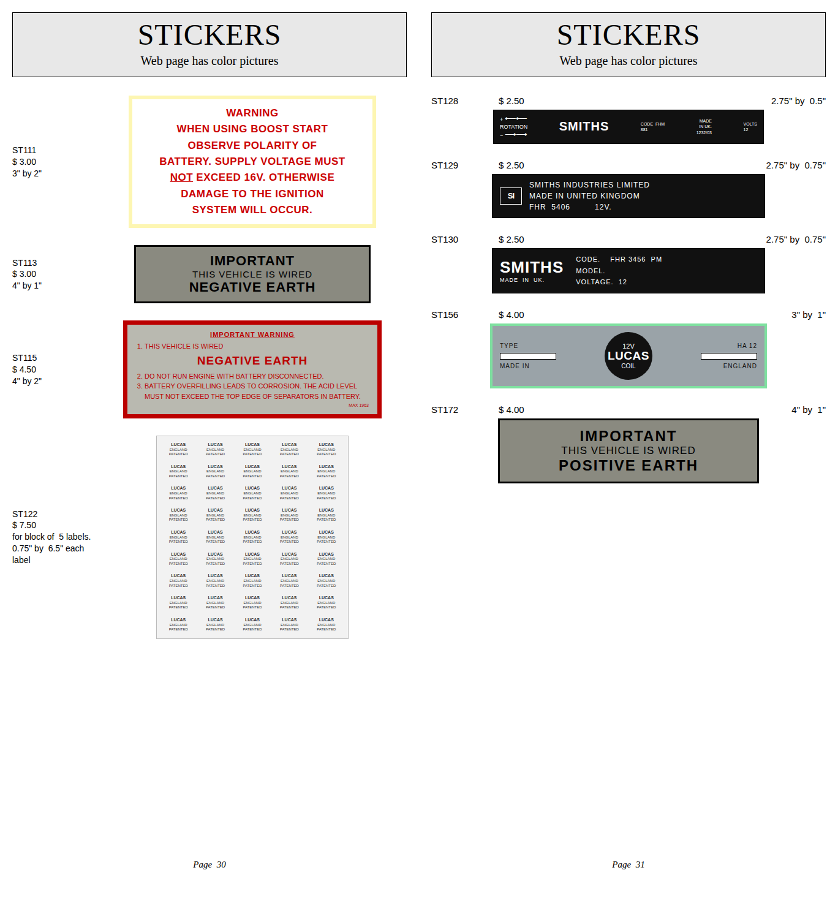STICKERS
Web page has color pictures
ST111
$ 3.00
3" by 2"
WARNING
WHEN USING BOOST START
OBSERVE POLARITY OF
BATTERY. SUPPLY VOLTAGE MUST
NOT EXCEED 16V. OTHERWISE
DAMAGE TO THE IGNITION
SYSTEM WILL OCCUR.
ST113
$ 3.00
4" by 1"
IMPORTANT
THIS VEHICLE IS WIRED
NEGATIVE EARTH
ST115
$ 4.50
4" by 2"
IMPORTANT WARNING
THIS VEHICLE IS WIRED
NEGATIVE EARTH
DO NOT RUN ENGINE WITH BATTERY DISCONNECTED.
BATTERY OVERFILLING LEADS TO CORROSION. THE ACID LEVEL MUST NOT EXCEED THE TOP EDGE OF SEPARATORS IN BATTERY.
MAX 1963
ST122
$ 7.50
for block of 5 labels.
0.75" by 6.5" each label
LUCAS
ENGLAND
PATENTED
LUCAS
ENGLAND
PATENTED
LUCAS
ENGLAND
PATENTED
LUCAS
ENGLAND
PATENTED
LUCAS
ENGLAND
PATENTED
LUCAS
ENGLAND
PATENTED
LUCAS
ENGLAND
PATENTED
LUCAS
ENGLAND
PATENTED
LUCAS
ENGLAND
PATENTED
LUCAS
ENGLAND
PATENTED
LUCAS
ENGLAND
PATENTED
LUCAS
ENGLAND
PATENTED
LUCAS
ENGLAND
PATENTED
LUCAS
ENGLAND
PATENTED
LUCAS
ENGLAND
PATENTED
LUCAS
ENGLAND
PATENTED
LUCAS
ENGLAND
PATENTED
LUCAS
ENGLAND
PATENTED
LUCAS
ENGLAND
PATENTED
LUCAS
ENGLAND
PATENTED
LUCAS
ENGLAND
PATENTED
LUCAS
ENGLAND
PATENTED
LUCAS
ENGLAND
PATENTED
LUCAS
ENGLAND
PATENTED
LUCAS
ENGLAND
PATENTED
LUCAS
ENGLAND
PATENTED
LUCAS
ENGLAND
PATENTED
LUCAS
ENGLAND
PATENTED
LUCAS
ENGLAND
PATENTED
LUCAS
ENGLAND
PATENTED
LUCAS
ENGLAND
PATENTED
LUCAS
ENGLAND
PATENTED
LUCAS
ENGLAND
PATENTED
LUCAS
ENGLAND
PATENTED
LUCAS
ENGLAND
PATENTED
LUCAS
ENGLAND
PATENTED
LUCAS
ENGLAND
PATENTED
LUCAS
ENGLAND
PATENTED
LUCAS
ENGLAND
PATENTED
LUCAS
ENGLAND
PATENTED
LUCAS
ENGLAND
PATENTED
LUCAS
ENGLAND
PATENTED
LUCAS
ENGLAND
PATENTED
LUCAS
ENGLAND
PATENTED
LUCAS
ENGLAND
PATENTED
Page 30
STICKERS
Web page has color pictures
ST128 $ 2.50 2.75" by 0.5"
+ ⟵⟵
ROTATION
− ⟶⟶
SMITHS
CODE FHM
881
MADE
IN UK.
1232/03
VOLTS
12
ST129 $ 2.50 2.75" by 0.75"
SI
SMITHS INDUSTRIES LIMITED
MADE IN UNITED KINGDOM
FHR 540612V.
ST130 $ 2.50 2.75" by 0.75"
SMITHS
MADE IN UK.
CODE. FHR 3456 PM
MODEL.
VOLTAGE. 12
ST156 $ 4.00 3" by 1"
TYPE
MADE IN
12V LUCAS COIL
HA 12
ENGLAND
ST172 $ 4.00 4" by 1"
IMPORTANT
THIS VEHICLE IS WIRED
POSITIVE EARTH
Page 31